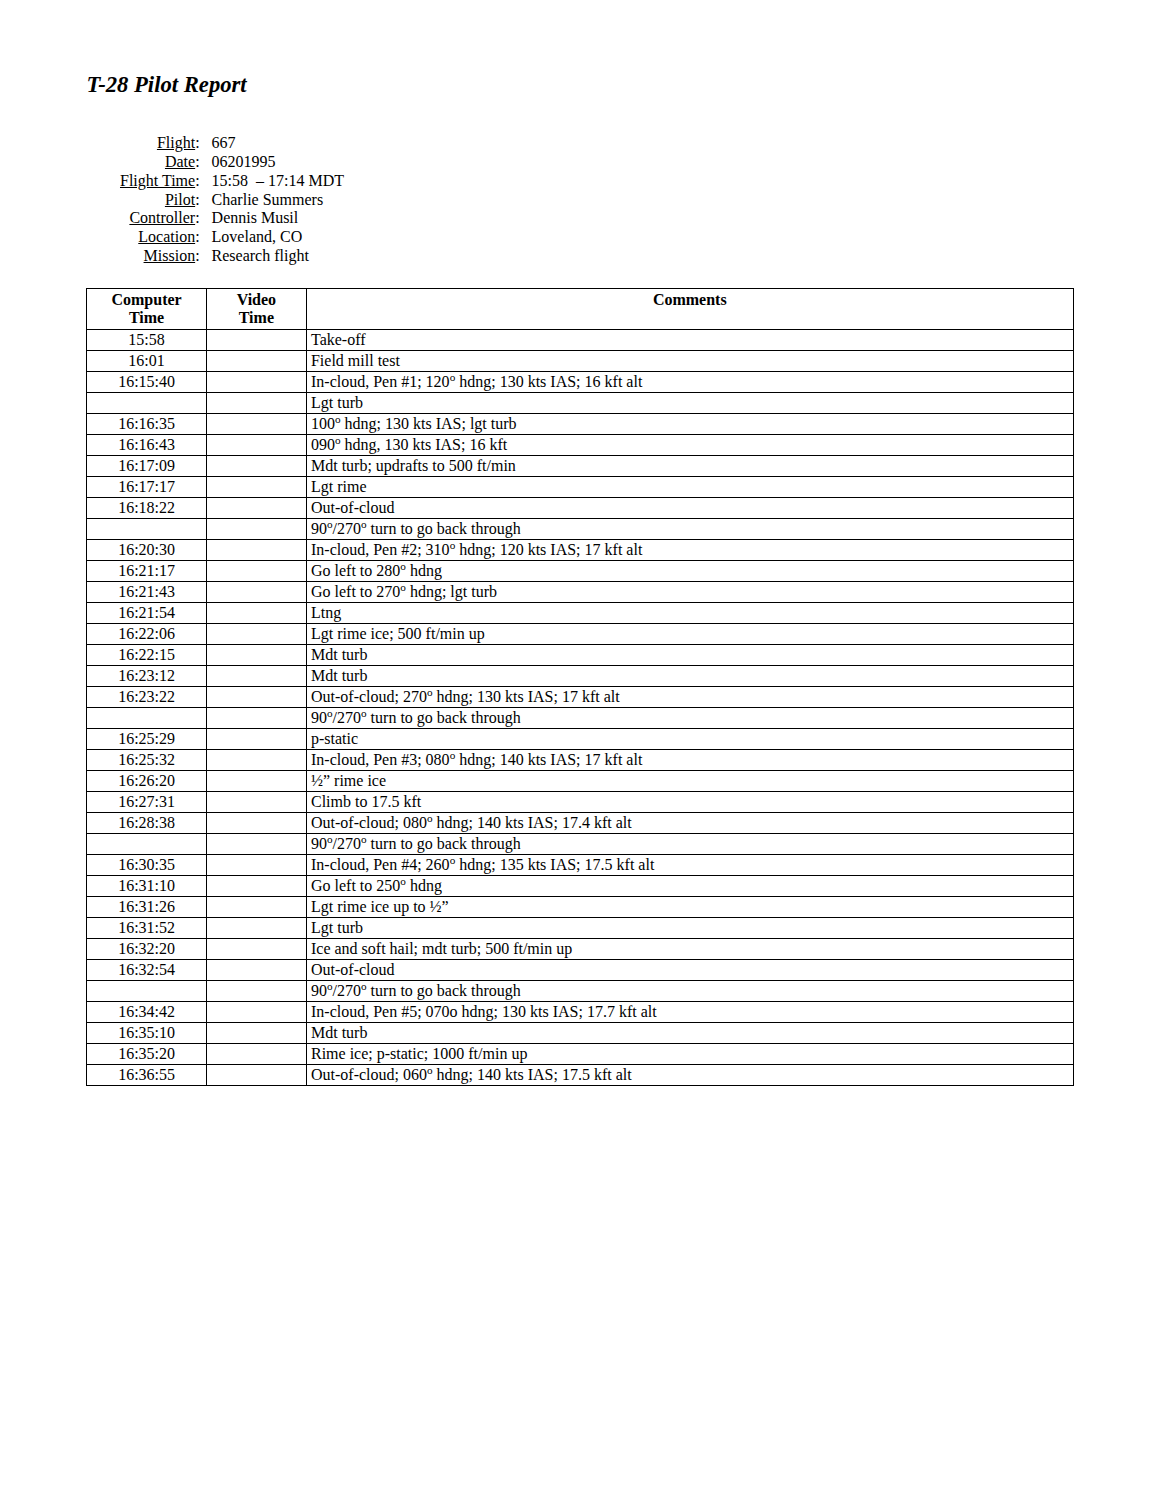T-28 Pilot Report
| Flight : | 667 |
| Date : | 06201995 |
| Flight Time : | 15:58 – 17:14 MDT |
| Pilot : | Charlie Summers |
| Controller : | Dennis Musil |
| Location : | Loveland, CO |
| Mission : | Research flight |
| Computer Time | Video Time | Comments |
| --- | --- | --- |
| 15:58 | | Take-off |
| 16:01 | | Field mill test |
| 16:15:40 | | In-cloud, Pen #1; 120 o hdng; 130 kts IAS; 16 kft alt |
| | | Lgt turb |
| 16:16:35 | | 100 o hdng; 130 kts IAS; lgt turb |
| 16:16:43 | | 090 o hdng, 130 kts IAS; 16 kft |
| 16:17:09 | | Mdt turb; updrafts to 500 ft/min |
| 16:17:17 | | Lgt rime |
| 16:18:22 | | Out-of-cloud |
| | | 90 o /270 o turn to go back through |
| 16:20:30 | | In-cloud, Pen #2; 310 o hdng; 120 kts IAS; 17 kft alt |
| 16:21:17 | | Go left to 280 o hdng |
| 16:21:43 | | Go left to 270 o hdng; lgt turb |
| 16:21:54 | | Ltng |
| 16:22:06 | | Lgt rime ice; 500 ft/min up |
| 16:22:15 | | Mdt turb |
| 16:23:12 | | Mdt turb |
| 16:23:22 | | Out-of-cloud; 270 o hdng; 130 kts IAS; 17 kft alt |
| | | 90 o /270 o turn to go back through |
| 16:25:29 | | p-static |
| 16:25:32 | | In-cloud, Pen #3; 080 o hdng; 140 kts IAS; 17 kft alt |
| 16:26:20 | | ½” rime ice |
| 16:27:31 | | Climb to 17.5 kft |
| 16:28:38 | | Out-of-cloud; 080 o hdng; 140 kts IAS; 17.4 kft alt |
| | | 90 o /270 o turn to go back through |
| 16:30:35 | | In-cloud, Pen #4; 260 o hdng; 135 kts IAS; 17.5 kft alt |
| 16:31:10 | | Go left to 250 o hdng |
| 16:31:26 | | Lgt rime ice up to ½” |
| 16:31:52 | | Lgt turb |
| 16:32:20 | | Ice and soft hail; mdt turb; 500 ft/min up |
| 16:32:54 | | Out-of-cloud |
| | | 90 o /270 o turn to go back through |
| 16:34:42 | | In-cloud, Pen #5; 070o hdng; 130 kts IAS; 17.7 kft alt |
| 16:35:10 | | Mdt turb |
| 16:35:20 | | Rime ice; p-static; 1000 ft/min up |
| 16:36:55 | | Out-of-cloud; 060 o hdng; 140 kts IAS; 17.5 kft alt |